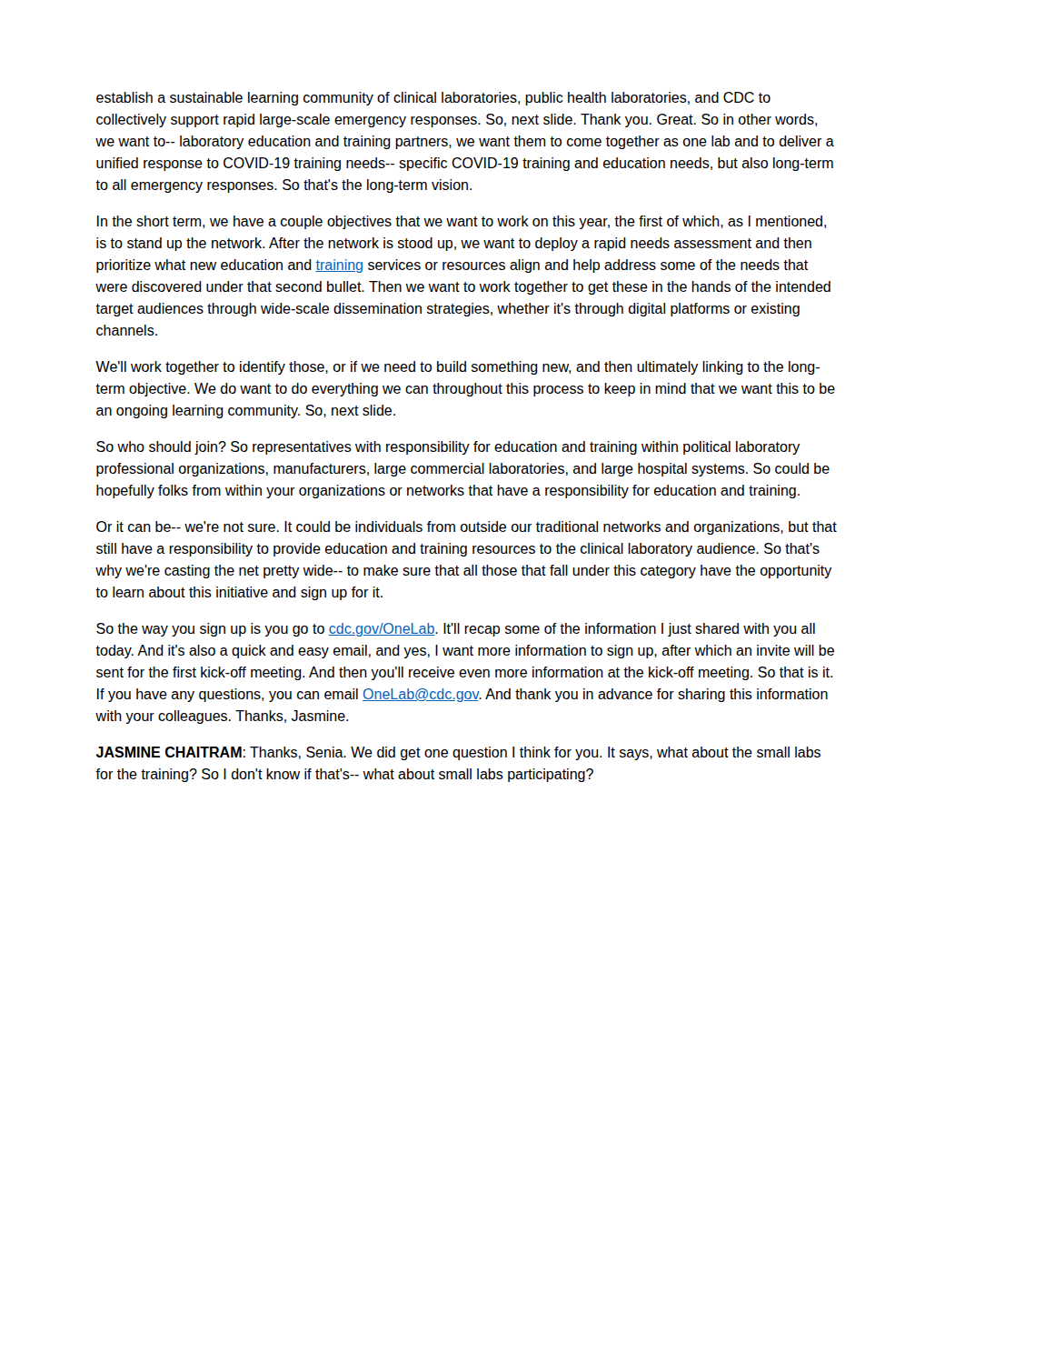establish a sustainable learning community of clinical laboratories, public health laboratories, and CDC to collectively support rapid large-scale emergency responses. So, next slide. Thank you. Great. So in other words, we want to-- laboratory education and training partners, we want them to come together as one lab and to deliver a unified response to COVID-19 training needs-- specific COVID-19 training and education needs, but also long-term to all emergency responses. So that's the long-term vision.
In the short term, we have a couple objectives that we want to work on this year, the first of which, as I mentioned, is to stand up the network. After the network is stood up, we want to deploy a rapid needs assessment and then prioritize what new education and training services or resources align and help address some of the needs that were discovered under that second bullet. Then we want to work together to get these in the hands of the intended target audiences through wide-scale dissemination strategies, whether it's through digital platforms or existing channels.
We'll work together to identify those, or if we need to build something new, and then ultimately linking to the long-term objective. We do want to do everything we can throughout this process to keep in mind that we want this to be an ongoing learning community. So, next slide.
So who should join? So representatives with responsibility for education and training within political laboratory professional organizations, manufacturers, large commercial laboratories, and large hospital systems. So could be hopefully folks from within your organizations or networks that have a responsibility for education and training.
Or it can be-- we're not sure. It could be individuals from outside our traditional networks and organizations, but that still have a responsibility to provide education and training resources to the clinical laboratory audience. So that's why we're casting the net pretty wide-- to make sure that all those that fall under this category have the opportunity to learn about this initiative and sign up for it.
So the way you sign up is you go to cdc.gov/OneLab. It'll recap some of the information I just shared with you all today. And it's also a quick and easy email, and yes, I want more information to sign up, after which an invite will be sent for the first kick-off meeting. And then you'll receive even more information at the kick-off meeting. So that is it. If you have any questions, you can email OneLab@cdc.gov. And thank you in advance for sharing this information with your colleagues. Thanks, Jasmine.
JASMINE CHAITRAM: Thanks, Senia. We did get one question I think for you. It says, what about the small labs for the training? So I don't know if that's-- what about small labs participating?